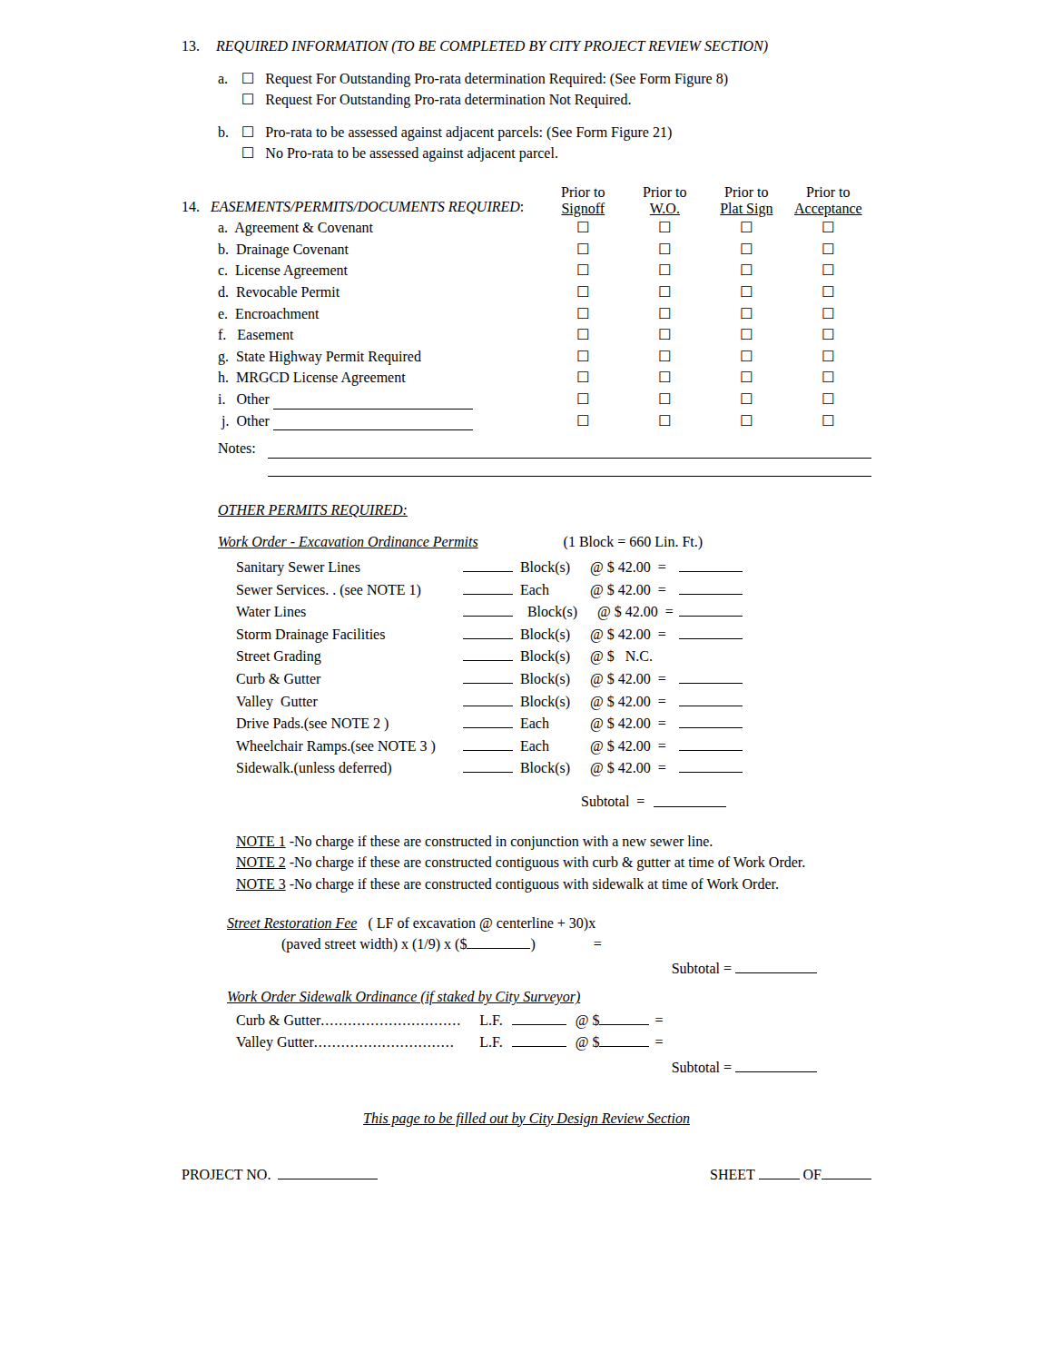13.
REQUIRED INFORMATION (TO BE COMPLETED BY CITY PROJECT REVIEW SECTION)
a.
☐ Request For Outstanding Pro-rata determination Required: (See Form Figure 8)
☐ Request For Outstanding Pro-rata determination Not Required.
b.
☐ Pro-rata to be assessed against adjacent parcels: (See Form Figure 21)
☐ No Pro-rata to be assessed against adjacent parcel.
| 14. EASEMENTS/PERMITS/DOCUMENTS REQUIRED : | Prior to Signoff | Prior to W.O. | Prior to Plat Sign | Prior to Acceptance |
| a. Agreement & Covenant | ☐ | ☐ | ☐ | ☐ |
| b. Drainage Covenant | ☐ | ☐ | ☐ | ☐ |
| c. License Agreement | ☐ | ☐ | ☐ | ☐ |
| d. Revocable Permit | ☐ | ☐ | ☐ | ☐ |
| e. Encroachment | ☐ | ☐ | ☐ | ☐ |
| f. Easement | ☐ | ☐ | ☐ | ☐ |
| g. State Highway Permit Required | ☐ | ☐ | ☐ | ☐ |
| h. MRGCD License Agreement | ☐ | ☐ | ☐ | ☐ |
| i. Other | ☐ | ☐ | ☐ | ☐ |
| j. Other | ☐ | ☐ | ☐ | ☐ |
Notes:
OTHER PERMITS REQUIRED:
Work Order - Excavation Ordinance Permits (1 Block = 660 Lin. Ft.)
| Sanitary Sewer Lines | | Block(s) | @ $ 42.00 = | |
| Sewer Services. . (see NOTE 1) | | Each | @ $ 42.00 = | |
| Water Lines | | Block(s) | @ $ 42.00 = | |
| Storm Drainage Facilities | | Block(s) | @ $ 42.00 = | |
| Street Grading | | Block(s) | @ $ N.C. | |
| Curb & Gutter | | Block(s) | @ $ 42.00 = | |
| Valley Gutter | | Block(s) | @ $ 42.00 = | |
| Drive Pads.(see NOTE 2 ) | | Each | @ $ 42.00 = | |
| Wheelchair Ramps.(see NOTE 3 ) | | Each | @ $ 42.00 = | |
| Sidewalk.(unless deferred) | | Block(s) | @ $ 42.00 = | |
Subtotal =
NOTE 1 -No charge if these are constructed in conjunction with a new sewer line.
NOTE 2 -No charge if these are constructed contiguous with curb & gutter at time of Work Order.
NOTE 3 -No charge if these are constructed contiguous with sidewalk at time of Work Order.
Street Restoration Fee ( LF of excavation @ centerline + 30)x
(paved street width) x (1/9) x ($ ) =
Subtotal =
Work Order Sidewalk Ordinance (if staked by City Surveyor)
| Curb & Gutter ............................... | L.F. | | @ $ | = |
| Valley Gutter ............................... | L.F. | | @ $ | = |
Subtotal =
This page to be filled out by City Design Review Section
PROJECT NO.
SHEET OF